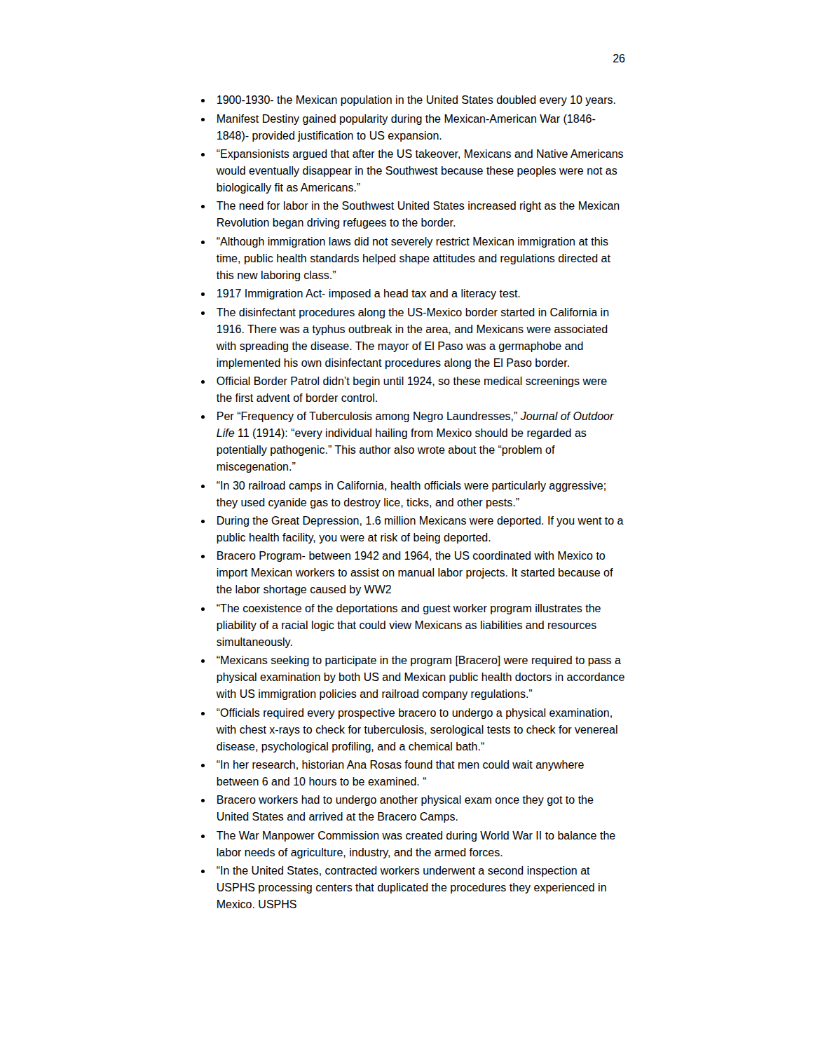26
1900-1930- the Mexican population in the United States doubled every 10 years.
Manifest Destiny gained popularity during the Mexican-American War (1846-1848)- provided justification to US expansion.
“Expansionists argued that after the US takeover, Mexicans and Native Americans would eventually disappear in the Southwest because these peoples were not as biologically fit as Americans.”
The need for labor in the Southwest United States increased right as the Mexican Revolution began driving refugees to the border.
“Although immigration laws did not severely restrict Mexican immigration at this time, public health standards helped shape attitudes and regulations directed at this new laboring class.”
1917 Immigration Act- imposed a head tax and a literacy test.
The disinfectant procedures along the US-Mexico border started in California in 1916. There was a typhus outbreak in the area, and Mexicans were associated with spreading the disease. The mayor of El Paso was a germaphobe and implemented his own disinfectant procedures along the El Paso border.
Official Border Patrol didn’t begin until 1924, so these medical screenings were the first advent of border control.
Per “Frequency of Tuberculosis among Negro Laundresses,” Journal of Outdoor Life 11 (1914): “every individual hailing from Mexico should be regarded as potentially pathogenic.” This author also wrote about the “problem of miscegenation.”
“In 30 railroad camps in California, health officials were particularly aggressive; they used cyanide gas to destroy lice, ticks, and other pests.”
During the Great Depression, 1.6 million Mexicans were deported. If you went to a public health facility, you were at risk of being deported.
Bracero Program- between 1942 and 1964, the US coordinated with Mexico to import Mexican workers to assist on manual labor projects. It started because of the labor shortage caused by WW2
“The coexistence of the deportations and guest worker program illustrates the pliability of a racial logic that could view Mexicans as liabilities and resources simultaneously.
“Mexicans seeking to participate in the program [Bracero] were required to pass a physical examination by both US and Mexican public health doctors in accordance with US immigration policies and railroad company regulations.”
“Officials required every prospective bracero to undergo a physical examination, with chest x-rays to check for tuberculosis, serological tests to check for venereal disease, psychological profiling, and a chemical bath.“
“In her research, historian Ana Rosas found that men could wait anywhere between 6 and 10 hours to be examined. “
Bracero workers had to undergo another physical exam once they got to the United States and arrived at the Bracero Camps.
The War Manpower Commission was created during World War II to balance the labor needs of agriculture, industry, and the armed forces.
“In the United States, contracted workers underwent a second inspection at USPHS processing centers that duplicated the procedures they experienced in Mexico. USPHS